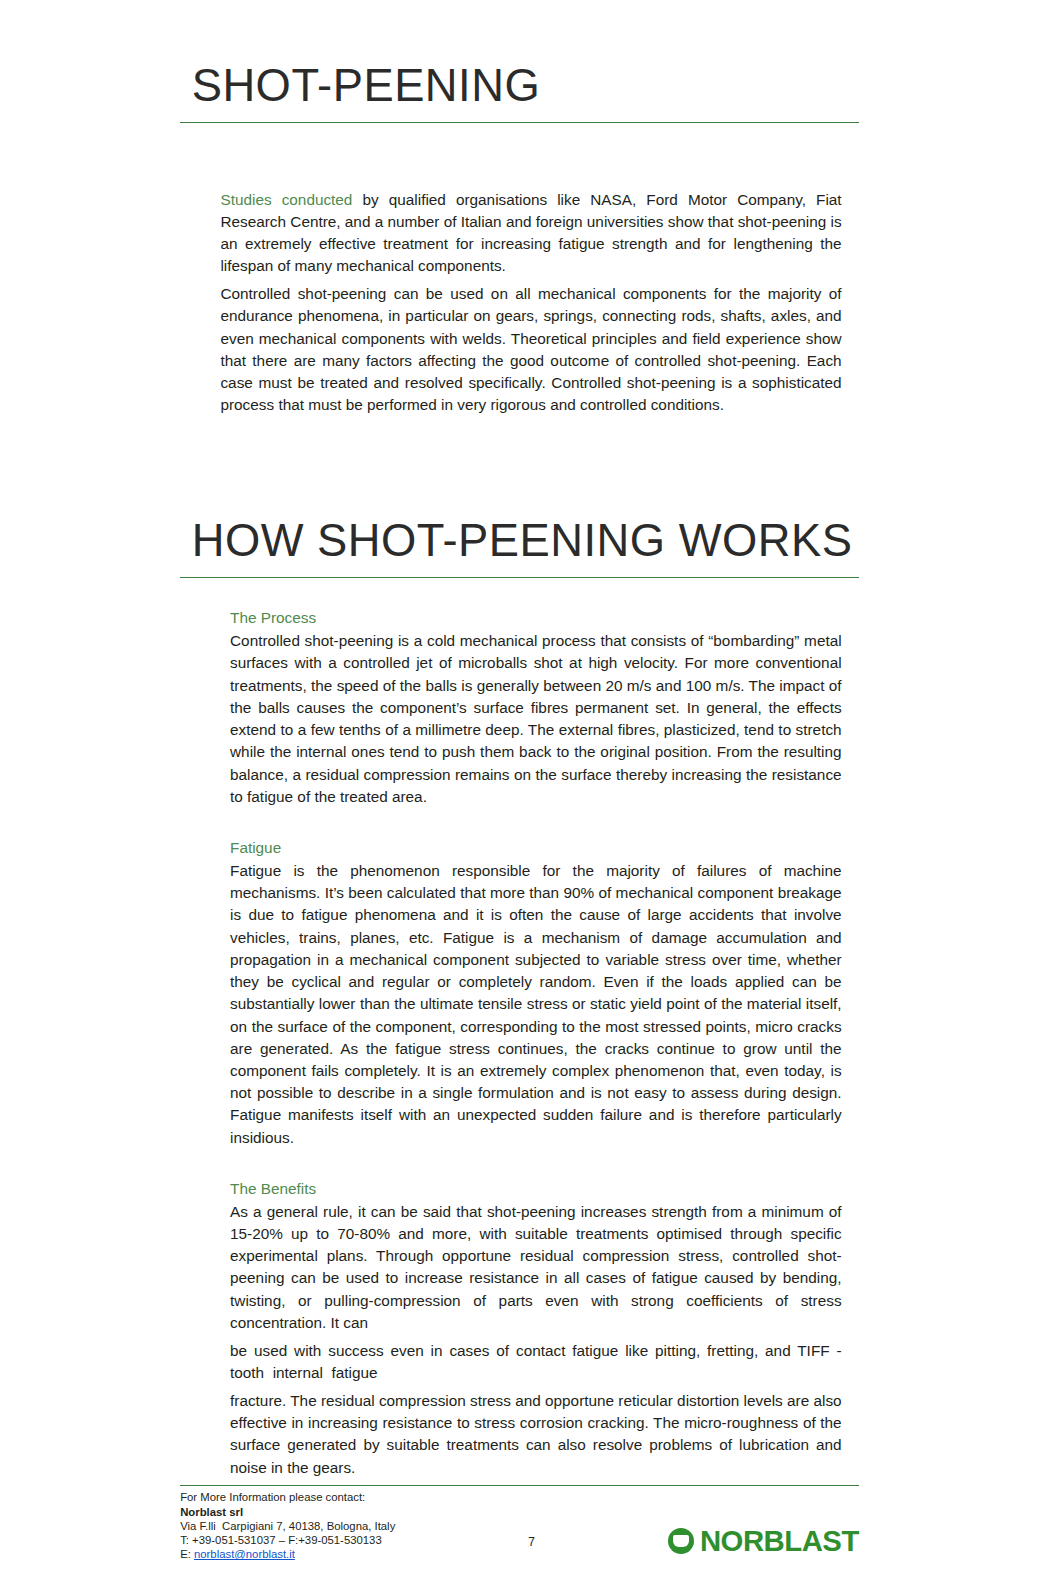SHOT-PEENING
Studies conducted by qualified organisations like NASA, Ford Motor Company, Fiat Research Centre, and a number of Italian and foreign universities show that shot-peening is an extremely effective treatment for increasing fatigue strength and for lengthening the lifespan of many mechanical components.
Controlled shot-peening can be used on all mechanical components for the majority of endurance phenomena, in particular on gears, springs, connecting rods, shafts, axles, and even mechanical components with welds. Theoretical principles and field experience show that there are many factors affecting the good outcome of controlled shot-peening. Each case must be treated and resolved specifically. Controlled shot-peening is a sophisticated process that must be performed in very rigorous and controlled conditions.
HOW SHOT-PEENING WORKS
The Process
Controlled shot-peening is a cold mechanical process that consists of “bombarding” metal surfaces with a controlled jet of microballs shot at high velocity. For more conventional treatments, the speed of the balls is generally between 20 m/s and 100 m/s. The impact of the balls causes the component’s surface fibres permanent set. In general, the effects extend to a few tenths of a millimetre deep. The external fibres, plasticized, tend to stretch while the internal ones tend to push them back to the original position. From the resulting balance, a residual compression remains on the surface thereby increasing the resistance to fatigue of the treated area.
Fatigue
Fatigue is the phenomenon responsible for the majority of failures of machine mechanisms. It’s been calculated that more than 90% of mechanical component breakage is due to fatigue phenomena and it is often the cause of large accidents that involve vehicles, trains, planes, etc. Fatigue is a mechanism of damage accumulation and propagation in a mechanical component subjected to variable stress over time, whether they be cyclical and regular or completely random. Even if the loads applied can be substantially lower than the ultimate tensile stress or static yield point of the material itself, on the surface of the component, corresponding to the most stressed points, micro cracks are generated. As the fatigue stress continues, the cracks continue to grow until the component fails completely. It is an extremely complex phenomenon that, even today, is not possible to describe in a single formulation and is not easy to assess during design. Fatigue manifests itself with an unexpected sudden failure and is therefore particularly insidious.
The Benefits
As a general rule, it can be said that shot-peening increases strength from a minimum of 15-20% up to 70-80% and more, with suitable treatments optimised through specific experimental plans. Through opportune residual compression stress, controlled shot-peening can be used to increase resistance in all cases of fatigue caused by bending, twisting, or pulling-compression of parts even with strong coefficients of stress concentration. It can
be used with success even in cases of contact fatigue like pitting, fretting, and TIFF - tooth internal fatigue
fracture. The residual compression stress and opportune reticular distortion levels are also effective in increasing resistance to stress corrosion cracking. The micro-roughness of the surface generated by suitable treatments can also resolve problems of lubrication and noise in the gears.
For More Information please contact:
Norblast srl
Via F.lli Carpigiani 7, 40138, Bologna, Italy
T: +39-051-531037 – F:+39-051-530133
E: norblast@norblast.it
7
NORBLAST